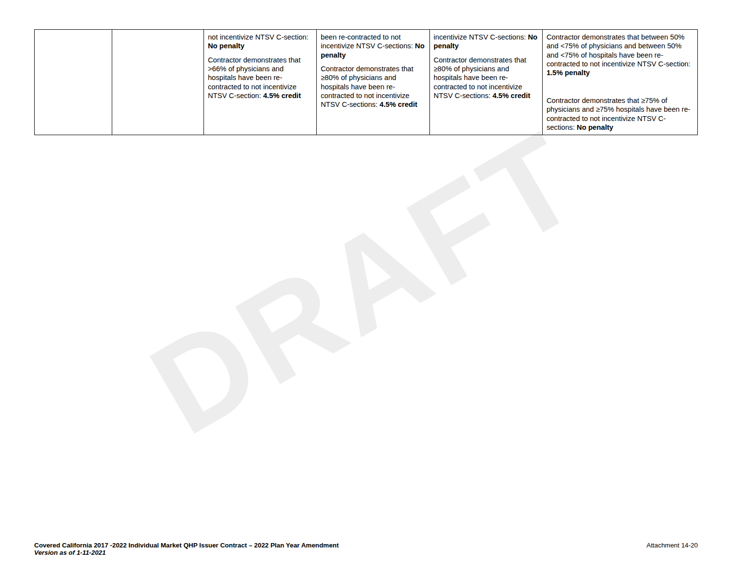DRAFT
| | | not incentivize NTSV C-section: No penalty Contractor demonstrates that >66% of physicians and hospitals have been re-contracted to not incentivize NTSV C-section: 4.5% credit | been re-contracted to not incentivize NTSV C-sections: No penalty Contractor demonstrates that ≥80% of physicians and hospitals have been re-contracted to not incentivize NTSV C-sections: 4.5% credit | incentivize NTSV C-sections: No penalty Contractor demonstrates that ≥80% of physicians and hospitals have been re-contracted to not incentivize NTSV C-sections: 4.5% credit | Contractor demonstrates that between 50% and <75% of physicians and between 50% and <75% of hospitals have been re-contracted to not incentivize NTSV C-section: 1.5% penalty Contractor demonstrates that ≥75% of physicians and ≥75% hospitals have been re-contracted to not incentivize NTSV C-sections: No penalty |
Covered California 2017 -2022 Individual Market QHP Issuer Contract – 2022 Plan Year Amendment
Version as of 1-11-2021
Attachment 14-20